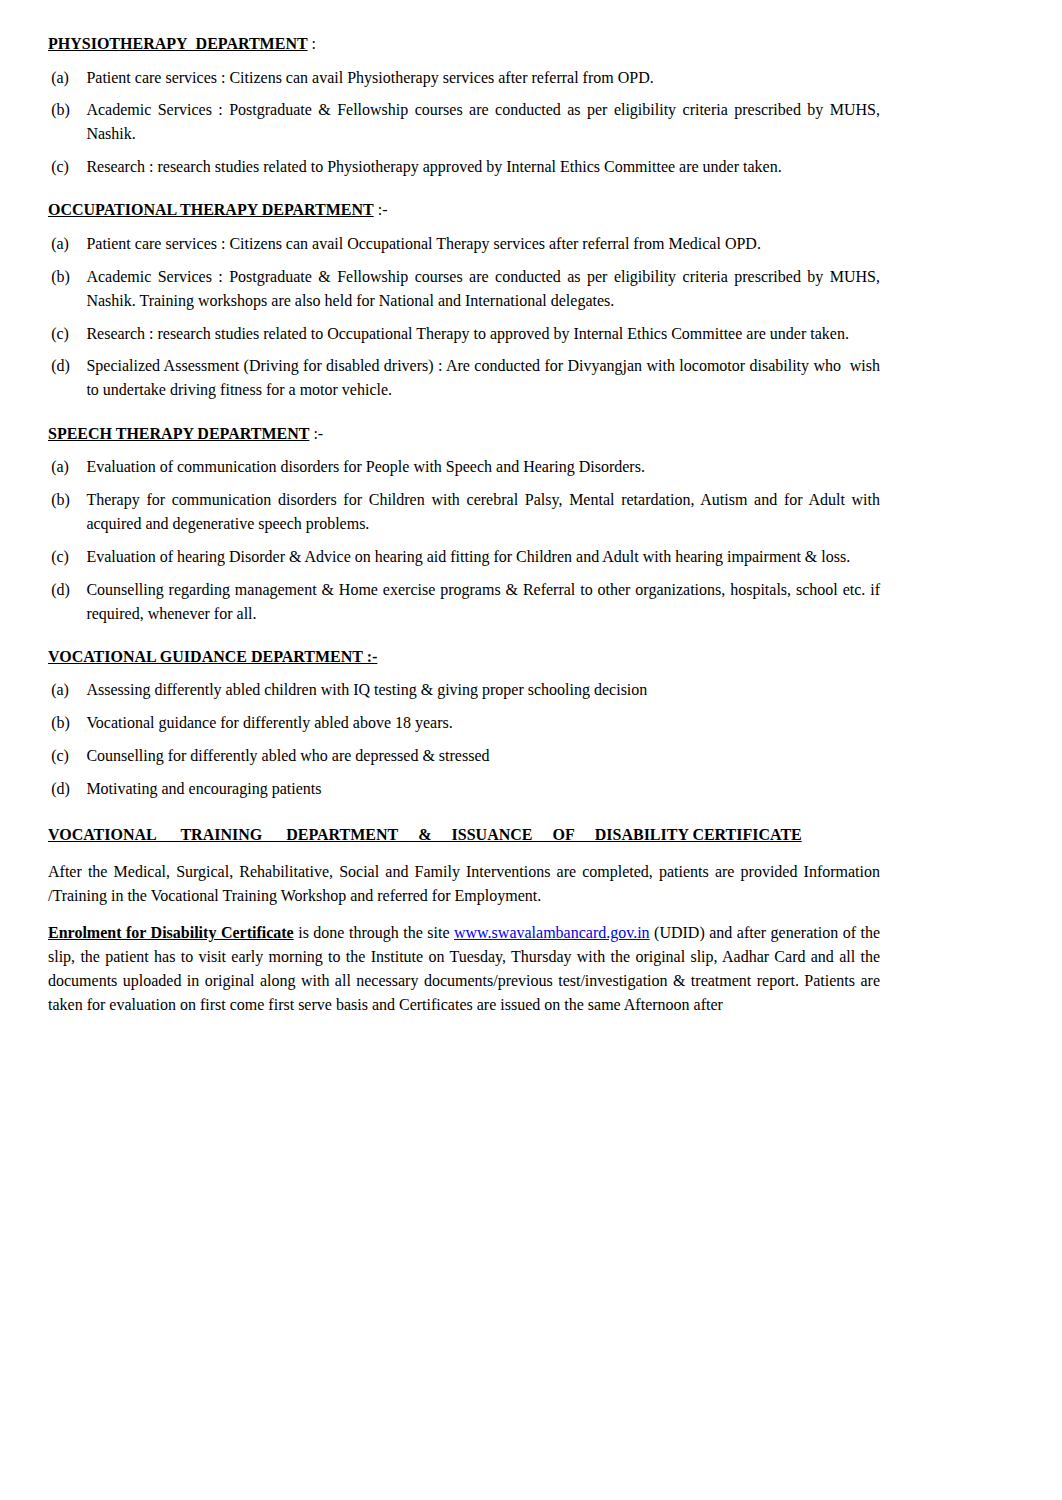PHYSIOTHERAPY DEPARTMENT
:
(a) Patient care services : Citizens can avail Physiotherapy services after referral from OPD.
(b) Academic Services : Postgraduate & Fellowship courses are conducted as per eligibility criteria prescribed by MUHS, Nashik.
(c) Research : research studies related to Physiotherapy approved by Internal Ethics Committee are under taken.
OCCUPATIONAL THERAPY DEPARTMENT
:-
(a) Patient care services : Citizens can avail Occupational Therapy services after referral from Medical OPD.
(b) Academic Services : Postgraduate & Fellowship courses are conducted as per eligibility criteria prescribed by MUHS, Nashik. Training workshops are also held for National and International delegates.
(c) Research : research studies related to Occupational Therapy to approved by Internal Ethics Committee are under taken.
(d) Specialized Assessment (Driving for disabled drivers) : Are conducted for Divyangjan with locomotor disability who wish to undertake driving fitness for a motor vehicle.
SPEECH THERAPY DEPARTMENT
:-
(a) Evaluation of communication disorders for People with Speech and Hearing Disorders.
(b) Therapy for communication disorders for Children with cerebral Palsy, Mental retardation, Autism and for Adult with acquired and degenerative speech problems.
(c) Evaluation of hearing Disorder & Advice on hearing aid fitting for Children and Adult with hearing impairment & loss.
(d) Counselling regarding management & Home exercise programs & Referral to other organizations, hospitals, school etc. if required, whenever for all.
VOCATIONAL GUIDANCE DEPARTMENT :-
(a) Assessing differently abled children with IQ testing & giving proper schooling decision
(b) Vocational guidance for differently abled above 18 years.
(c) Counselling for differently abled who are depressed & stressed
(d) Motivating and encouraging patients
VOCATIONAL TRAINING DEPARTMENT & ISSUANCE OF DISABILITY CERTIFICATE
After the Medical, Surgical, Rehabilitative, Social and Family Interventions are completed, patients are provided Information /Training in the Vocational Training Workshop and referred for Employment.
Enrolment for Disability Certificate is done through the site www.swavalambancard.gov.in (UDID) and after generation of the slip, the patient has to visit early morning to the Institute on Tuesday, Thursday with the original slip, Aadhar Card and all the documents uploaded in original along with all necessary documents/previous test/investigation & treatment report. Patients are taken for evaluation on first come first serve basis and Certificates are issued on the same Afternoon after